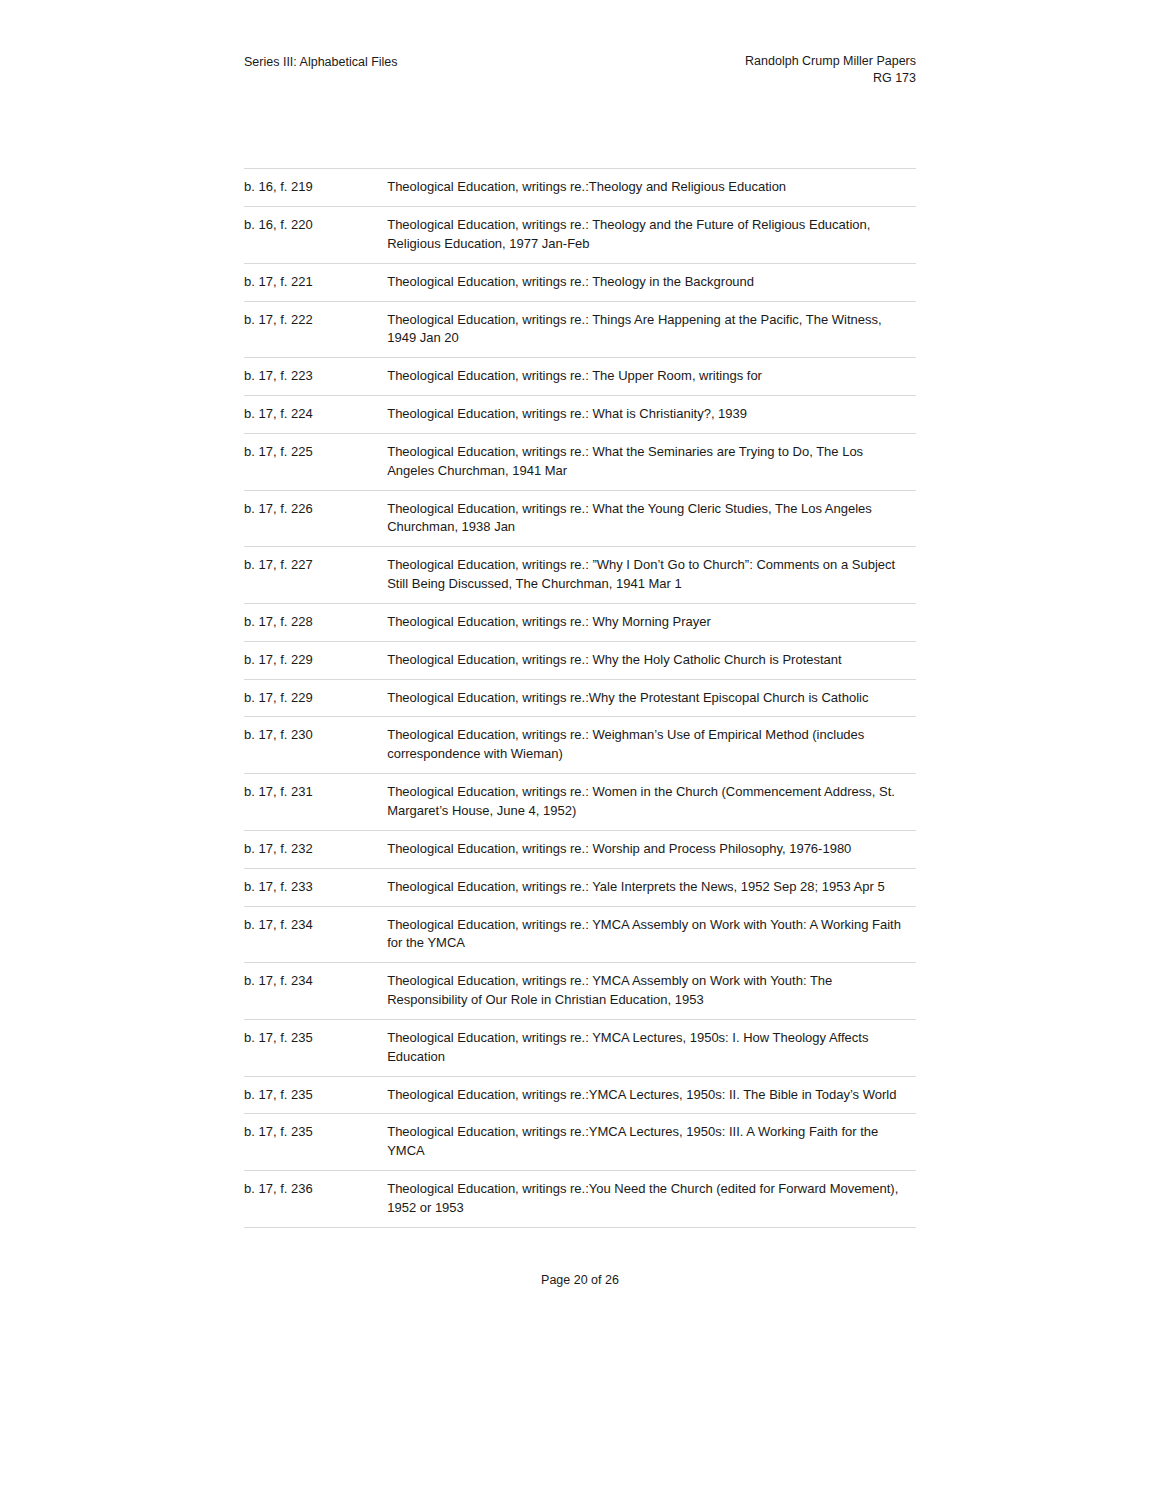Series III: Alphabetical Files
Randolph Crump Miller Papers
RG 173
| b. 16, f. 219 | Theological Education, writings re.:Theology and Religious Education |
| b. 16, f. 220 | Theological Education, writings re.: Theology and the Future of Religious Education, Religious Education, 1977 Jan-Feb |
| b. 17, f. 221 | Theological Education, writings re.: Theology in the Background |
| b. 17, f. 222 | Theological Education, writings re.: Things Are Happening at the Pacific, The Witness, 1949 Jan 20 |
| b. 17, f. 223 | Theological Education, writings re.: The Upper Room, writings for |
| b. 17, f. 224 | Theological Education, writings re.: What is Christianity?, 1939 |
| b. 17, f. 225 | Theological Education, writings re.: What the Seminaries are Trying to Do, The Los Angeles Churchman, 1941 Mar |
| b. 17, f. 226 | Theological Education, writings re.: What the Young Cleric Studies, The Los Angeles Churchman, 1938 Jan |
| b. 17, f. 227 | Theological Education, writings re.: ”Why I Don’t Go to Church”: Comments on a Subject Still Being Discussed, The Churchman, 1941 Mar 1 |
| b. 17, f. 228 | Theological Education, writings re.: Why Morning Prayer |
| b. 17, f. 229 | Theological Education, writings re.: Why the Holy Catholic Church is Protestant |
| b. 17, f. 229 | Theological Education, writings re.:Why the Protestant Episcopal Church is Catholic |
| b. 17, f. 230 | Theological Education, writings re.: Weighman’s Use of Empirical Method (includes correspondence with Wieman) |
| b. 17, f. 231 | Theological Education, writings re.: Women in the Church (Commencement Address, St. Margaret’s House, June 4, 1952) |
| b. 17, f. 232 | Theological Education, writings re.: Worship and Process Philosophy, 1976-1980 |
| b. 17, f. 233 | Theological Education, writings re.: Yale Interprets the News, 1952 Sep 28; 1953 Apr 5 |
| b. 17, f. 234 | Theological Education, writings re.: YMCA Assembly on Work with Youth: A Working Faith for the YMCA |
| b. 17, f. 234 | Theological Education, writings re.: YMCA Assembly on Work with Youth: The Responsibility of Our Role in Christian Education, 1953 |
| b. 17, f. 235 | Theological Education, writings re.: YMCA Lectures, 1950s: I. How Theology Affects Education |
| b. 17, f. 235 | Theological Education, writings re.:YMCA Lectures, 1950s: II. The Bible in Today’s World |
| b. 17, f. 235 | Theological Education, writings re.:YMCA Lectures, 1950s: III. A Working Faith for the YMCA |
| b. 17, f. 236 | Theological Education, writings re.:You Need the Church (edited for Forward Movement), 1952 or 1953 |
Page 20 of 26